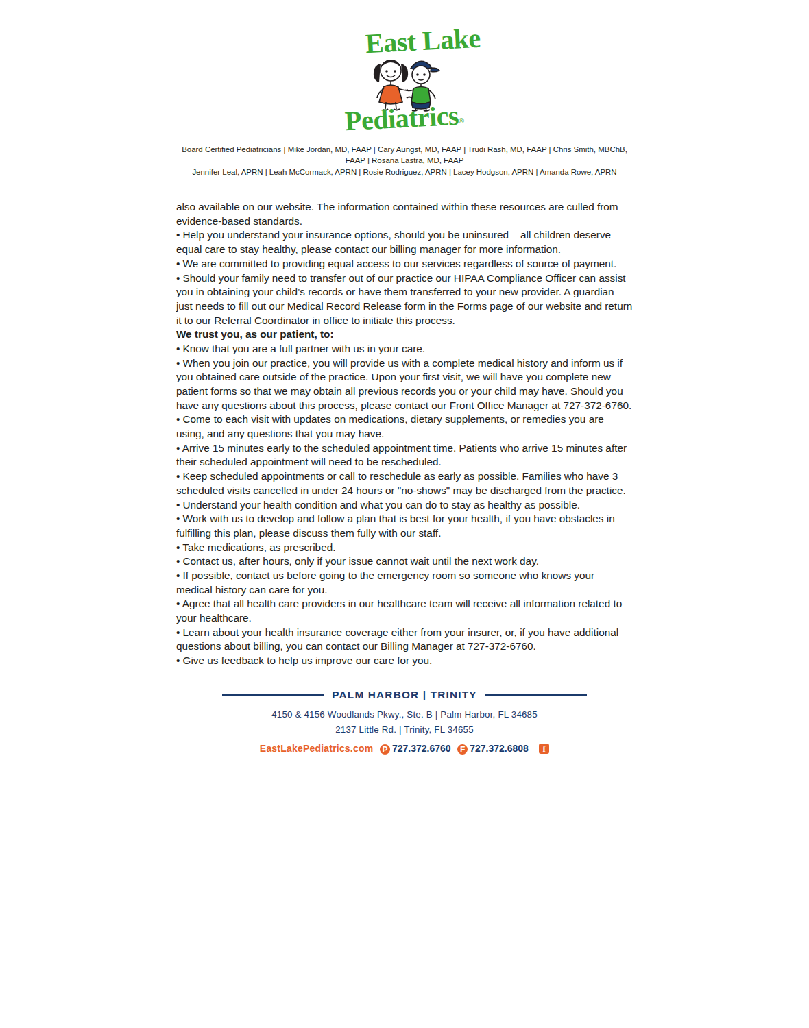East Lake Pediatrics®
Board Certified Pediatricians | Mike Jordan, MD, FAAP | Cary Aungst, MD, FAAP | Trudi Rash, MD, FAAP | Chris Smith, MBChB, FAAP | Rosana Lastra, MD, FAAP
Jennifer Leal, APRN | Leah McCormack, APRN | Rosie Rodriguez, APRN | Lacey Hodgson, APRN | Amanda Rowe, APRN
also available on our website. The information contained within these resources are culled from evidence-based standards.
• Help you understand your insurance options, should you be uninsured – all children deserve equal care to stay healthy, please contact our billing manager for more information.
• We are committed to providing equal access to our services regardless of source of payment.
• Should your family need to transfer out of our practice our HIPAA Compliance Officer can assist you in obtaining your child’s records or have them transferred to your new provider. A guardian just needs to fill out our Medical Record Release form in the Forms page of our website and return it to our Referral Coordinator in office to initiate this process.
We trust you, as our patient, to:
• Know that you are a full partner with us in your care.
• When you join our practice, you will provide us with a complete medical history and inform us if you obtained care outside of the practice. Upon your first visit, we will have you complete new patient forms so that we may obtain all previous records you or your child may have. Should you have any questions about this process, please contact our Front Office Manager at 727-372-6760.
• Come to each visit with updates on medications, dietary supplements, or remedies you are using, and any questions that you may have.
• Arrive 15 minutes early to the scheduled appointment time. Patients who arrive 15 minutes after their scheduled appointment will need to be rescheduled.
• Keep scheduled appointments or call to reschedule as early as possible. Families who have 3 scheduled visits cancelled in under 24 hours or "no-shows" may be discharged from the practice.
• Understand your health condition and what you can do to stay as healthy as possible.
• Work with us to develop and follow a plan that is best for your health, if you have obstacles in fulfilling this plan, please discuss them fully with our staff.
• Take medications, as prescribed.
• Contact us, after hours, only if your issue cannot wait until the next work day.
• If possible, contact us before going to the emergency room so someone who knows your medical history can care for you.
• Agree that all health care providers in our healthcare team will receive all information related to your healthcare.
• Learn about your health insurance coverage either from your insurer, or, if you have additional questions about billing, you can contact our Billing Manager at 727-372-6760.
• Give us feedback to help us improve our care for you.
PALM HARBOR | TRINITY
4150 & 4156 Woodlands Pkwy., Ste. B | Palm Harbor, FL 34685
2137 Little Rd. | Trinity, FL 34655
EastLakePediatrics.com P 727.372.6760 F 727.372.6808 f